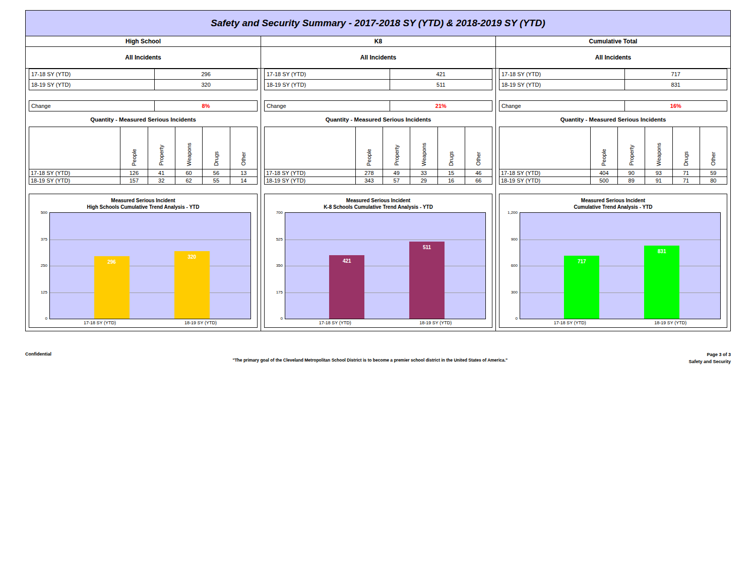Safety and Security Summary - 2017-2018 SY (YTD) & 2018-2019 SY (YTD)
High School
All Incidents
| 17-18 SY (YTD) | 296 |
| 18-19 SY (YTD) | 320 |
| Change | 8% |
Quantity - Measured Serious Incidents
| | People | Property | Weapons | Drugs | Other |
| --- | --- | --- | --- | --- | --- |
| 17-18 SY (YTD) | 126 | 41 | 60 | 56 | 13 |
| 18-19 SY (YTD) | 157 | 32 | 62 | 55 | 14 |
Measured Serious Incident
High Schools Cumulative Trend Analysis - YTD
500
375
250
125
0
296
320
17-18 SY (YTD)
18-19 SY (YTD)
K8
All Incidents
| 17-18 SY (YTD) | 421 |
| 18-19 SY (YTD) | 511 |
| Change | 21% |
Quantity - Measured Serious Incidents
| | People | Property | Weapons | Drugs | Other |
| --- | --- | --- | --- | --- | --- |
| 17-18 SY (YTD) | 278 | 49 | 33 | 15 | 46 |
| 18-19 SY (YTD) | 343 | 57 | 29 | 16 | 66 |
Measured Serious Incident
K-8 Schools Cumulative Trend Analysis - YTD
700
525
350
175
0
421
511
17-18 SY (YTD)
18-19 SY (YTD)
Cumulative Total
All Incidents
| 17-18 SY (YTD) | 717 |
| 18-19 SY (YTD) | 831 |
| Change | 16% |
Quantity - Measured Serious Incidents
| | People | Property | Weapons | Drugs | Other |
| --- | --- | --- | --- | --- | --- |
| 17-18 SY (YTD) | 404 | 90 | 93 | 71 | 59 |
| 18-19 SY (YTD) | 500 | 89 | 91 | 71 | 80 |
Measured Serious Incident
Cumulative Trend Analysis - YTD
1,200
900
600
300
0
717
831
17-18 SY (YTD)
18-19 SY (YTD)
Confidential
"The primary goal of the Cleveland Metropolitan School District is to become a premier school district in the United States of America."
Page 3 of 3
Safety and Security